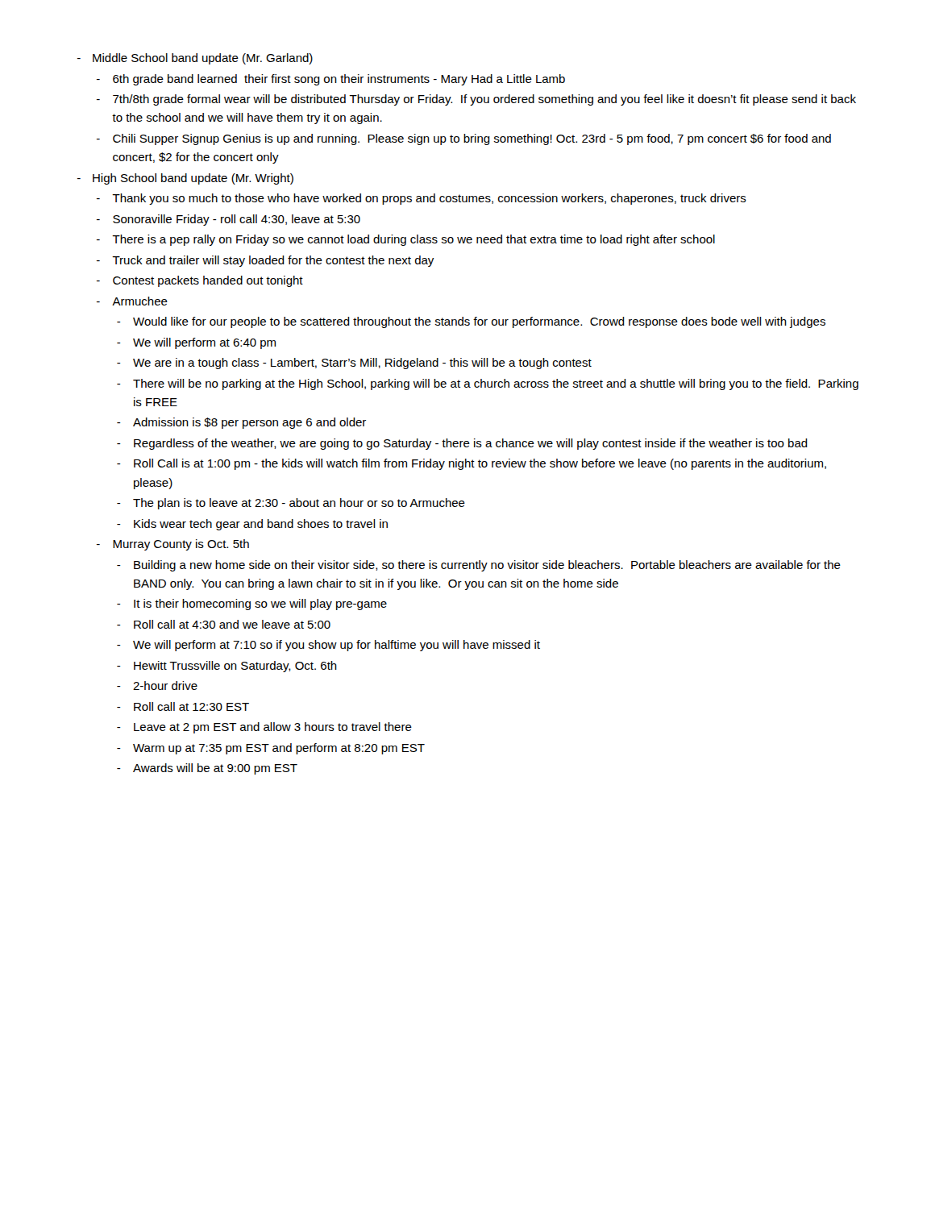Middle School band update (Mr. Garland)
6th grade band learned their first song on their instruments - Mary Had a Little Lamb
7th/8th grade formal wear will be distributed Thursday or Friday. If you ordered something and you feel like it doesn’t fit please send it back to the school and we will have them try it on again.
Chili Supper Signup Genius is up and running. Please sign up to bring something! Oct. 23rd - 5 pm food, 7 pm concert $6 for food and concert, $2 for the concert only
High School band update (Mr. Wright)
Thank you so much to those who have worked on props and costumes, concession workers, chaperones, truck drivers
Sonoraville Friday - roll call 4:30, leave at 5:30
There is a pep rally on Friday so we cannot load during class so we need that extra time to load right after school
Truck and trailer will stay loaded for the contest the next day
Contest packets handed out tonight
Armuchee
Would like for our people to be scattered throughout the stands for our performance. Crowd response does bode well with judges
We will perform at 6:40 pm
We are in a tough class - Lambert, Starr’s Mill, Ridgeland - this will be a tough contest
There will be no parking at the High School, parking will be at a church across the street and a shuttle will bring you to the field. Parking is FREE
Admission is $8 per person age 6 and older
Regardless of the weather, we are going to go Saturday - there is a chance we will play contest inside if the weather is too bad
Roll Call is at 1:00 pm - the kids will watch film from Friday night to review the show before we leave (no parents in the auditorium, please)
The plan is to leave at 2:30 - about an hour or so to Armuchee
Kids wear tech gear and band shoes to travel in
Murray County is Oct. 5th
Building a new home side on their visitor side, so there is currently no visitor side bleachers. Portable bleachers are available for the BAND only. You can bring a lawn chair to sit in if you like. Or you can sit on the home side
It is their homecoming so we will play pre-game
Roll call at 4:30 and we leave at 5:00
We will perform at 7:10 so if you show up for halftime you will have missed it
Hewitt Trussville on Saturday, Oct. 6th
2-hour drive
Roll call at 12:30 EST
Leave at 2 pm EST and allow 3 hours to travel there
Warm up at 7:35 pm EST and perform at 8:20 pm EST
Awards will be at 9:00 pm EST